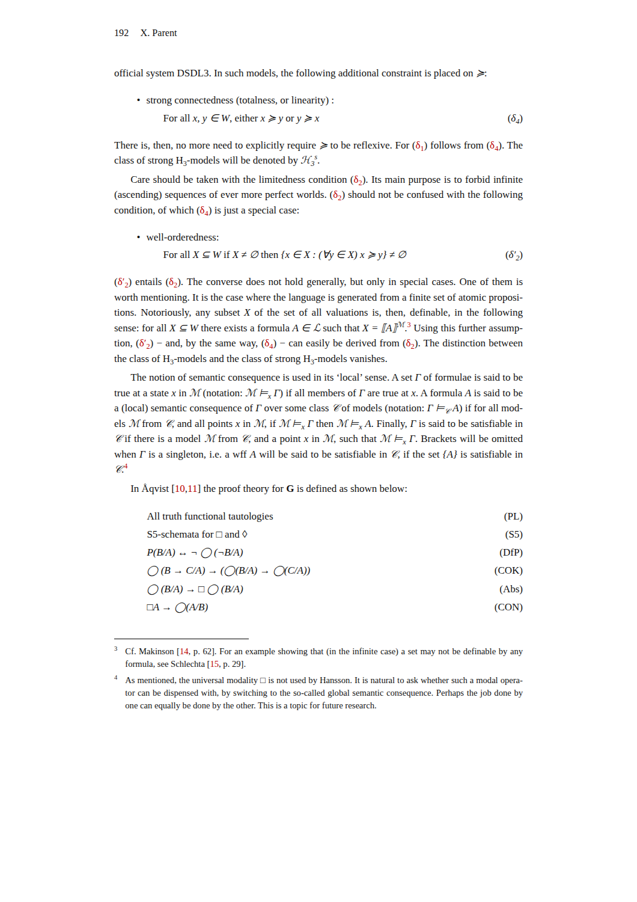192 X. Parent
official system DSDL3. In such models, the following additional constraint is placed on ≽:
• strong connectedness (totalness, or linearity) :
For all x, y ∈ W, either x ≽ y or y ≽ x (δ4)
There is, then, no more need to explicitly require ≽ to be reflexive. For (δ1) follows from (δ4). The class of strong H3-models will be denoted by ℋ3s.
Care should be taken with the limitedness condition (δ2). Its main purpose is to forbid infinite (ascending) sequences of ever more perfect worlds. (δ2) should not be confused with the following condition, of which (δ4) is just a special case:
• well-orderedness:
For all X ⊆ W if X ≠ ∅ then {x ∈ X : (∀y ∈ X) x ≽ y} ≠ ∅ (δ′2)
(δ′2) entails (δ2). The converse does not hold generally, but only in special cases. One of them is worth mentioning. It is the case where the language is generated from a finite set of atomic propositions. Notoriously, any subset X of the set of all valuations is, then, definable, in the following sense: for all X ⊆ W there exists a formula A ∈ ℒ such that X = ⟦A⟧ℳ.3 Using this further assumption, (δ′2) − and, by the same way, (δ4) − can easily be derived from (δ2). The distinction between the class of H3-models and the class of strong H3-models vanishes.
The notion of semantic consequence is used in its ‘local’ sense. A set Γ of formulae is said to be true at a state x in ℳ (notation: ℳ ⊨x Γ) if all members of Γ are true at x. A formula A is said to be a (local) semantic consequence of Γ over some class 𝒞 of models (notation: Γ ⊨𝒞 A) if for all models ℳ from 𝒞, and all points x in ℳ, if ℳ ⊨x Γ then ℳ ⊨x A. Finally, Γ is said to be satisfiable in 𝒞 if there is a model ℳ from 𝒞, and a point x in ℳ, such that ℳ ⊨x Γ. Brackets will be omitted when Γ is a singleton, i.e. a wff A will be said to be satisfiable in 𝒞, if the set {A} is satisfiable in 𝒞.4
In Åqvist [10,11] the proof theory for G is defined as shown below:
All truth functional tautologies (PL)
S5-schemata for □ and ◊ (S5)
P(B/A) ↔ ¬ ◯ (¬B/A) (DfP)
◯ (B → C/A) → (◯(B/A) → ◯(C/A)) (COK)
◯ (B/A) → □ ◯ (B/A) (Abs)
□A → ◯(A/B) (CON)
3 Cf. Makinson [14, p. 62]. For an example showing that (in the infinite case) a set may not be definable by any formula, see Schlechta [15, p. 29].
4 As mentioned, the universal modality □ is not used by Hansson. It is natural to ask whether such a modal operator can be dispensed with, by switching to the so-called global semantic consequence. Perhaps the job done by one can equally be done by the other. This is a topic for future research.